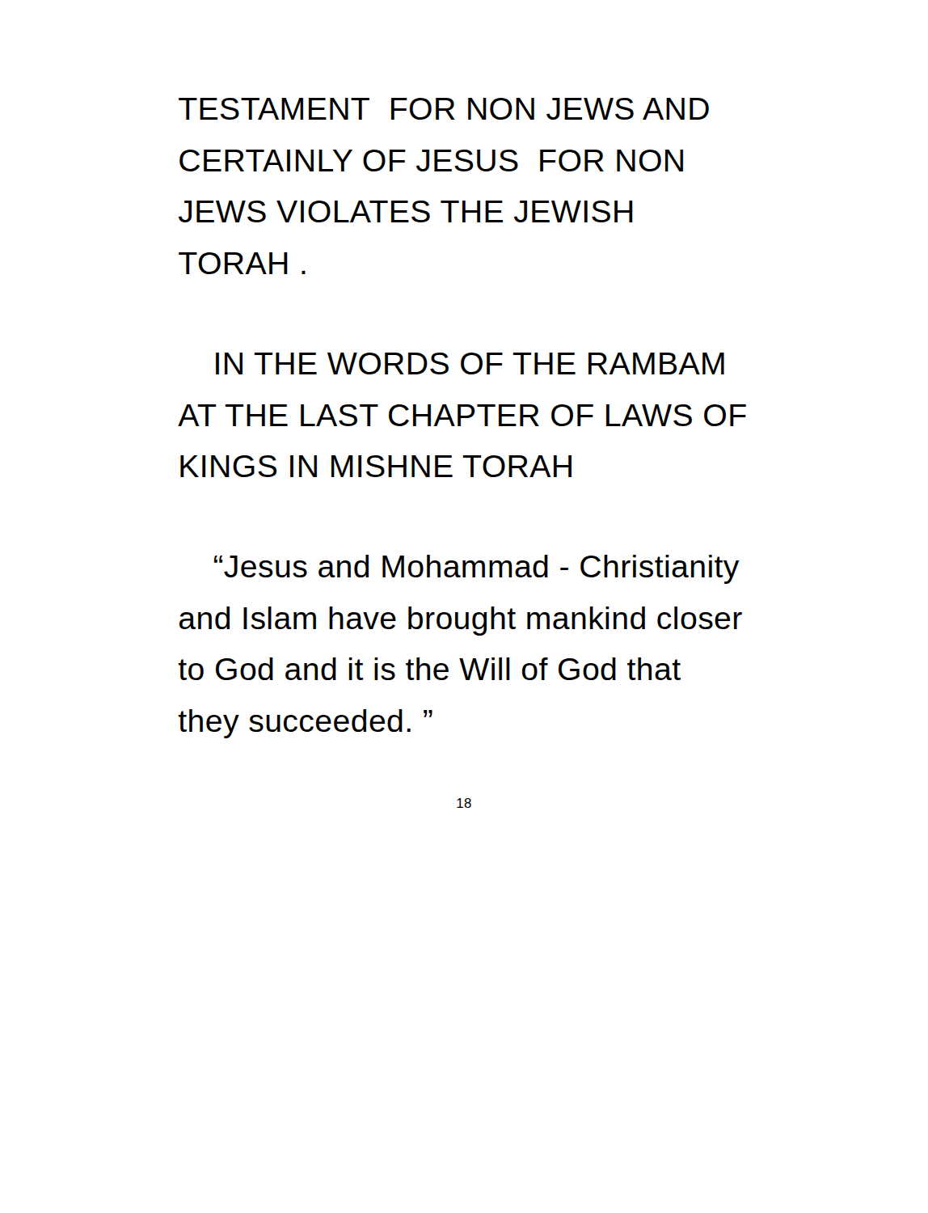TESTAMENT FOR NON JEWS AND CERTAINLY OF JESUS FOR NON JEWS VIOLATES THE JEWISH TORAH .
IN THE WORDS OF THE RAMBAM AT THE LAST CHAPTER OF LAWS OF KINGS IN MISHNE TORAH
“Jesus and Mohammad - Christianity and Islam have brought mankind closer to God and it is the Will of God that they succeeded. ”
18